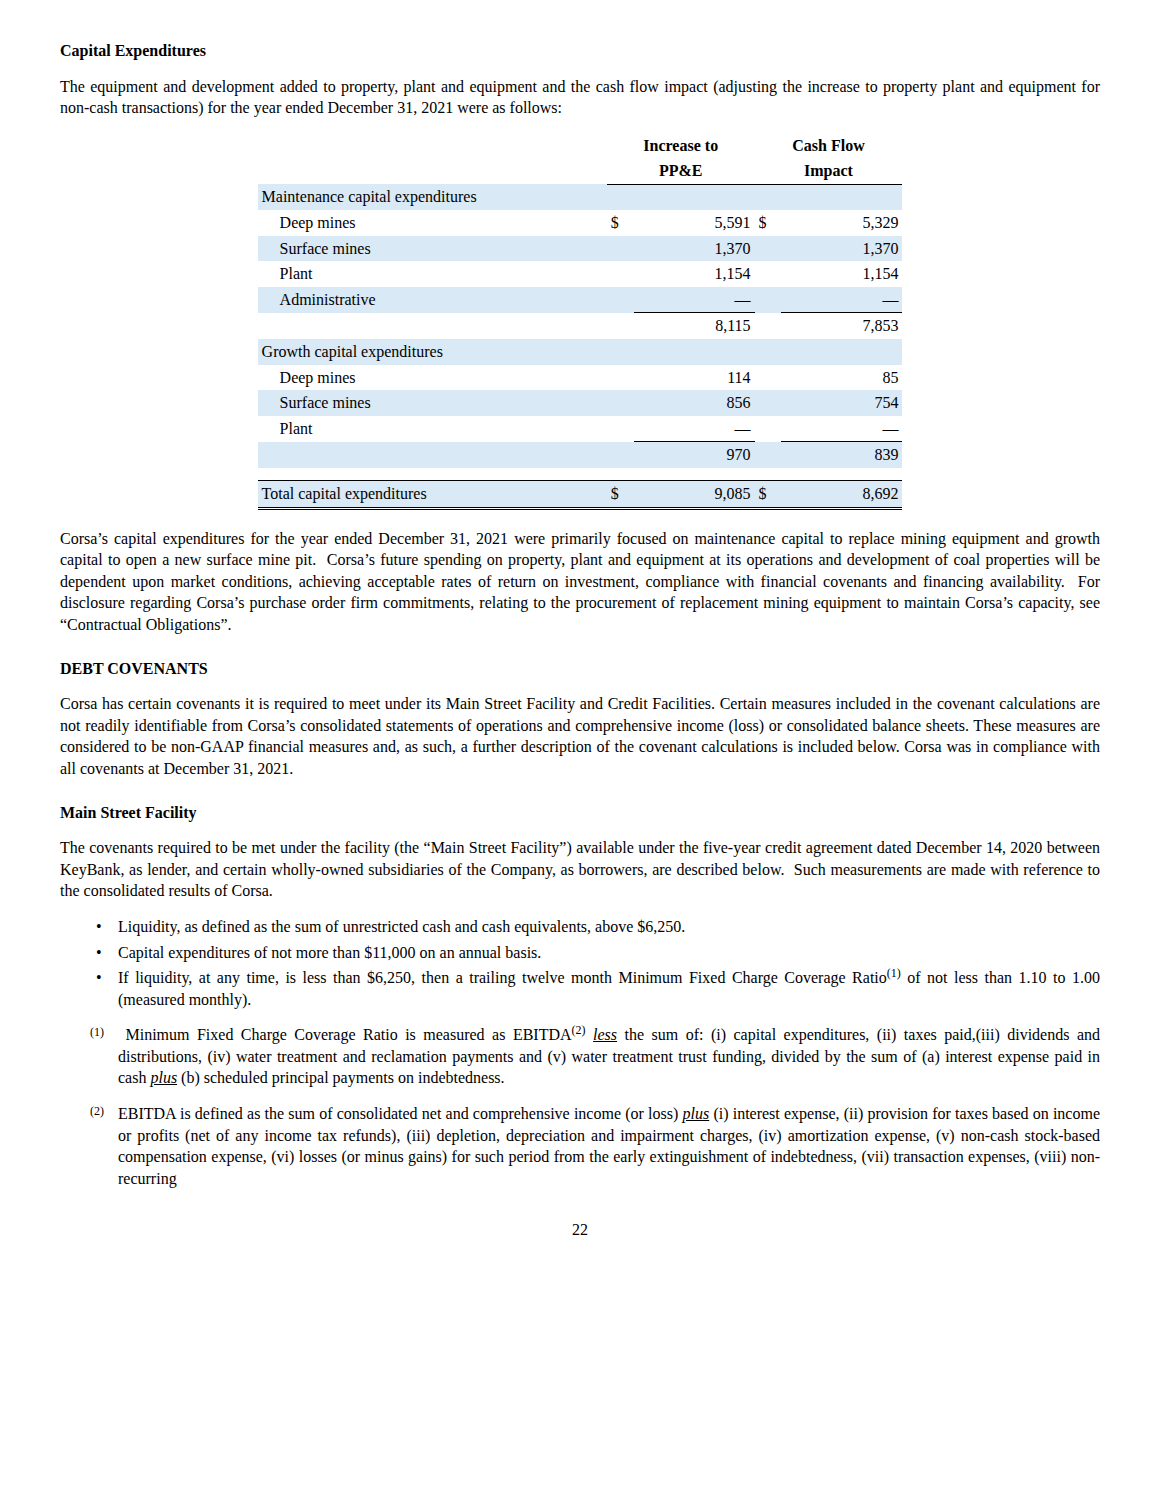Capital Expenditures
The equipment and development added to property, plant and equipment and the cash flow impact (adjusting the increase to property plant and equipment for non-cash transactions) for the year ended December 31, 2021 were as follows:
| | Increase to | Cash Flow |
| | PP&E | Impact |
| Maintenance capital expenditures | | | | |
| Deep mines | $ | 5,591 | $ | 5,329 |
| Surface mines | | 1,370 | | 1,370 |
| Plant | | 1,154 | | 1,154 |
| Administrative | | — | | — |
| | | 8,115 | | 7,853 |
| Growth capital expenditures | | | | |
| Deep mines | | 114 | | 85 |
| Surface mines | | 856 | | 754 |
| Plant | | — | | — |
| | | 970 | | 839 |
| Total capital expenditures | $ | 9,085 | $ | 8,692 |
Corsa’s capital expenditures for the year ended December 31, 2021 were primarily focused on maintenance capital to replace mining equipment and growth capital to open a new surface mine pit. Corsa’s future spending on property, plant and equipment at its operations and development of coal properties will be dependent upon market conditions, achieving acceptable rates of return on investment, compliance with financial covenants and financing availability. For disclosure regarding Corsa’s purchase order firm commitments, relating to the procurement of replacement mining equipment to maintain Corsa’s capacity, see “Contractual Obligations”.
DEBT COVENANTS
Corsa has certain covenants it is required to meet under its Main Street Facility and Credit Facilities. Certain measures included in the covenant calculations are not readily identifiable from Corsa’s consolidated statements of operations and comprehensive income (loss) or consolidated balance sheets. These measures are considered to be non-GAAP financial measures and, as such, a further description of the covenant calculations is included below. Corsa was in compliance with all covenants at December 31, 2021.
Main Street Facility
The covenants required to be met under the facility (the “Main Street Facility”) available under the five-year credit agreement dated December 14, 2020 between KeyBank, as lender, and certain wholly-owned subsidiaries of the Company, as borrowers, are described below. Such measurements are made with reference to the consolidated results of Corsa.
Liquidity, as defined as the sum of unrestricted cash and cash equivalents, above $6,250.
Capital expenditures of not more than $11,000 on an annual basis.
If liquidity, at any time, is less than $6,250, then a trailing twelve month Minimum Fixed Charge Coverage Ratio(1) of not less than 1.10 to 1.00 (measured monthly).
(1) Minimum Fixed Charge Coverage Ratio is measured as EBITDA(2) less the sum of: (i) capital expenditures, (ii) taxes paid,(iii) dividends and distributions, (iv) water treatment and reclamation payments and (v) water treatment trust funding, divided by the sum of (a) interest expense paid in cash plus (b) scheduled principal payments on indebtedness.
(2) EBITDA is defined as the sum of consolidated net and comprehensive income (or loss) plus (i) interest expense, (ii) provision for taxes based on income or profits (net of any income tax refunds), (iii) depletion, depreciation and impairment charges, (iv) amortization expense, (v) non-cash stock-based compensation expense, (vi) losses (or minus gains) for such period from the early extinguishment of indebtedness, (vii) transaction expenses, (viii) non-recurring
22